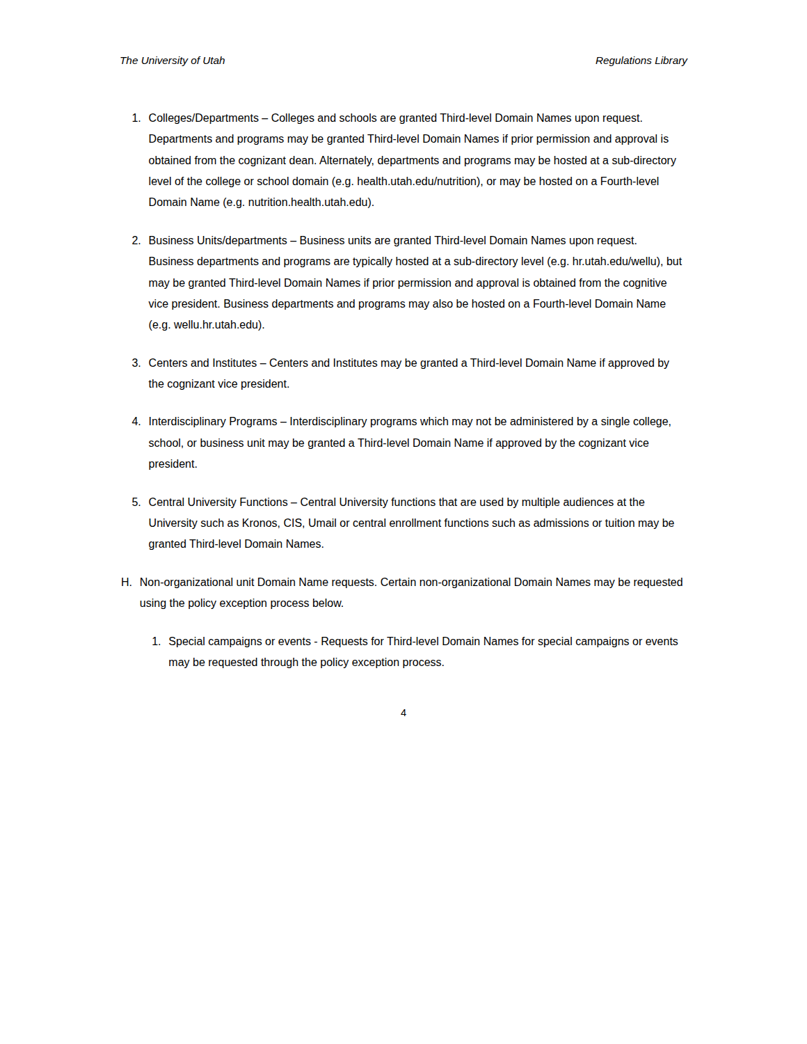The University of Utah Regulations Library
Colleges/Departments – Colleges and schools are granted Third-level Domain Names upon request. Departments and programs may be granted Third-level Domain Names if prior permission and approval is obtained from the cognizant dean. Alternately, departments and programs may be hosted at a sub-directory level of the college or school domain (e.g. health.utah.edu/nutrition), or may be hosted on a Fourth-level Domain Name (e.g. nutrition.health.utah.edu).
Business Units/departments – Business units are granted Third-level Domain Names upon request. Business departments and programs are typically hosted at a sub-directory level (e.g. hr.utah.edu/wellu), but may be granted Third-level Domain Names if prior permission and approval is obtained from the cognitive vice president. Business departments and programs may also be hosted on a Fourth-level Domain Name (e.g. wellu.hr.utah.edu).
Centers and Institutes – Centers and Institutes may be granted a Third-level Domain Name if approved by the cognizant vice president.
Interdisciplinary Programs – Interdisciplinary programs which may not be administered by a single college, school, or business unit may be granted a Third-level Domain Name if approved by the cognizant vice president.
Central University Functions – Central University functions that are used by multiple audiences at the University such as Kronos, CIS, Umail or central enrollment functions such as admissions or tuition may be granted Third-level Domain Names.
Non-organizational unit Domain Name requests. Certain non-organizational Domain Names may be requested using the policy exception process below.
Special campaigns or events - Requests for Third-level Domain Names for special campaigns or events may be requested through the policy exception process.
4